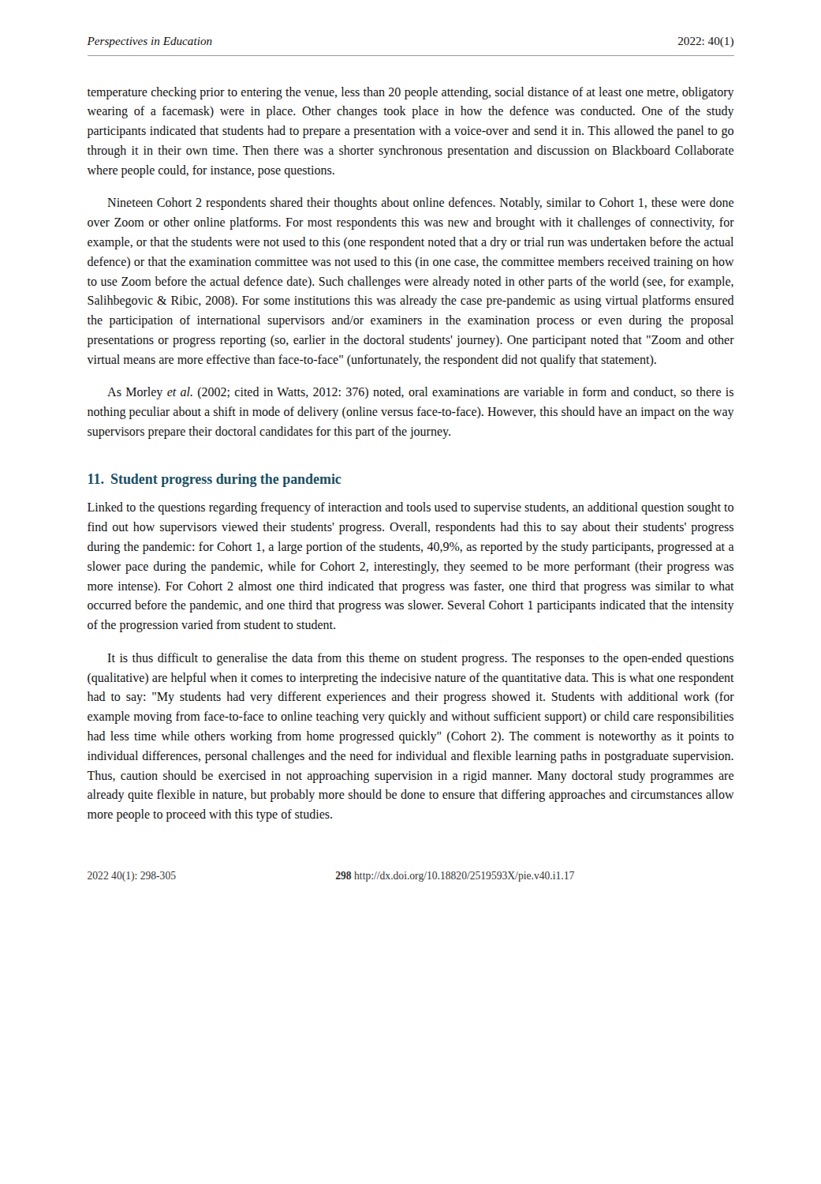Perspectives in Education 2022: 40(1)
temperature checking prior to entering the venue, less than 20 people attending, social distance of at least one metre, obligatory wearing of a facemask) were in place. Other changes took place in how the defence was conducted. One of the study participants indicated that students had to prepare a presentation with a voice-over and send it in. This allowed the panel to go through it in their own time. Then there was a shorter synchronous presentation and discussion on Blackboard Collaborate where people could, for instance, pose questions.
Nineteen Cohort 2 respondents shared their thoughts about online defences. Notably, similar to Cohort 1, these were done over Zoom or other online platforms. For most respondents this was new and brought with it challenges of connectivity, for example, or that the students were not used to this (one respondent noted that a dry or trial run was undertaken before the actual defence) or that the examination committee was not used to this (in one case, the committee members received training on how to use Zoom before the actual defence date). Such challenges were already noted in other parts of the world (see, for example, Salihbegovic & Ribic, 2008). For some institutions this was already the case pre-pandemic as using virtual platforms ensured the participation of international supervisors and/or examiners in the examination process or even during the proposal presentations or progress reporting (so, earlier in the doctoral students' journey). One participant noted that "Zoom and other virtual means are more effective than face-to-face" (unfortunately, the respondent did not qualify that statement).
As Morley et al. (2002; cited in Watts, 2012: 376) noted, oral examinations are variable in form and conduct, so there is nothing peculiar about a shift in mode of delivery (online versus face-to-face). However, this should have an impact on the way supervisors prepare their doctoral candidates for this part of the journey.
11. Student progress during the pandemic
Linked to the questions regarding frequency of interaction and tools used to supervise students, an additional question sought to find out how supervisors viewed their students' progress. Overall, respondents had this to say about their students' progress during the pandemic: for Cohort 1, a large portion of the students, 40,9%, as reported by the study participants, progressed at a slower pace during the pandemic, while for Cohort 2, interestingly, they seemed to be more performant (their progress was more intense). For Cohort 2 almost one third indicated that progress was faster, one third that progress was similar to what occurred before the pandemic, and one third that progress was slower. Several Cohort 1 participants indicated that the intensity of the progression varied from student to student.
It is thus difficult to generalise the data from this theme on student progress. The responses to the open-ended questions (qualitative) are helpful when it comes to interpreting the indecisive nature of the quantitative data. This is what one respondent had to say: "My students had very different experiences and their progress showed it. Students with additional work (for example moving from face-to-face to online teaching very quickly and without sufficient support) or child care responsibilities had less time while others working from home progressed quickly" (Cohort 2). The comment is noteworthy as it points to individual differences, personal challenges and the need for individual and flexible learning paths in postgraduate supervision. Thus, caution should be exercised in not approaching supervision in a rigid manner. Many doctoral study programmes are already quite flexible in nature, but probably more should be done to ensure that differing approaches and circumstances allow more people to proceed with this type of studies.
2022 40(1): 298-305 298 http://dx.doi.org/10.18820/2519593X/pie.v40.i1.17